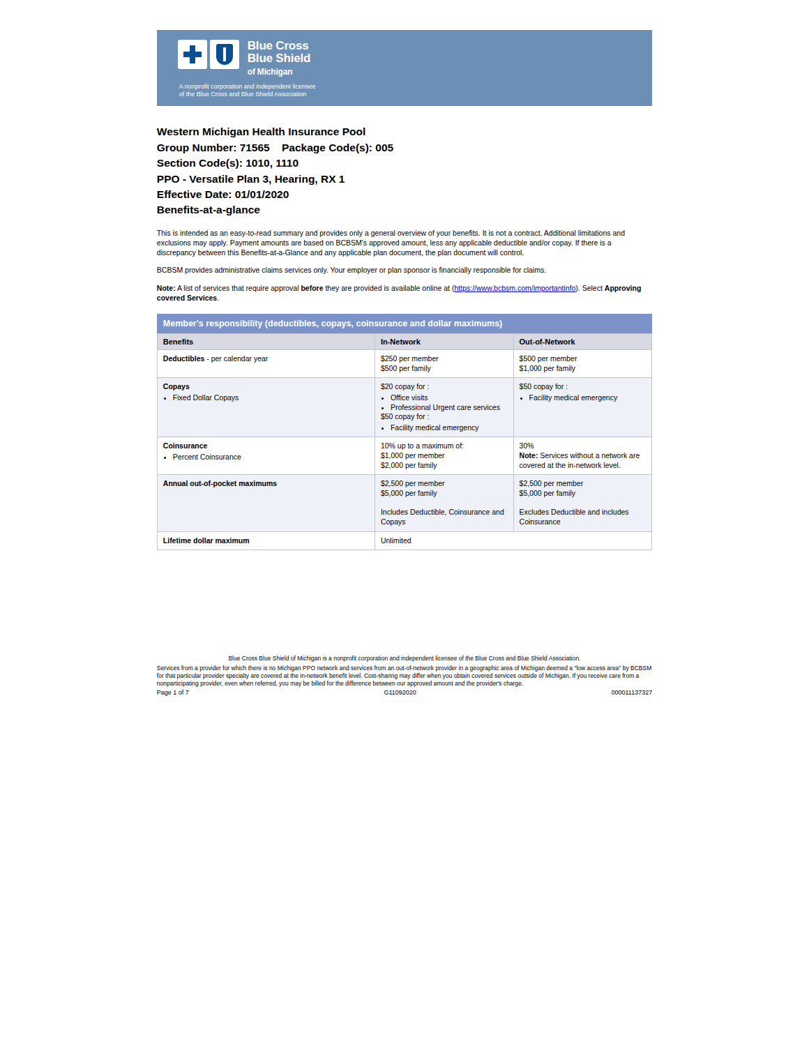Blue Cross
Blue Shield
of Michigan
A nonprofit corporation and independent licensee
of the Blue Cross and Blue Shield Association
Western Michigan Health Insurance Pool Group Number: 71565 Package Code(s): 005 Section Code(s): 1010, 1110 PPO - Versatile Plan 3, Hearing, RX 1 Effective Date: 01/01/2020 Benefits-at-a-glance
This is intended as an easy-to-read summary and provides only a general overview of your benefits. It is not a contract. Additional limitations and exclusions may apply. Payment amounts are based on BCBSM's approved amount, less any applicable deductible and/or copay. If there is a discrepancy between this Benefits-at-a-Glance and any applicable plan document, the plan document will control.
BCBSM provides administrative claims services only. Your employer or plan sponsor is financially responsible for claims.
Note: A list of services that require approval before they are provided is available online at (https://www.bcbsm.com/importantinfo). Select Approving covered Services.
Member's responsibility (deductibles, copays, coinsurance and dollar maximums)
| Benefits | In-Network | Out-of-Network |
| --- | --- | --- |
| Deductibles - per calendar year | $250 per member $500 per family | $500 per member $1,000 per family |
| Copays Fixed Dollar Copays | $20 copay for : Office visits Professional Urgent care services $50 copay for : Facility medical emergency | $50 copay for : Facility medical emergency |
| Coinsurance Percent Coinsurance | 10% up to a maximum of: $1,000 per member $2,000 per family | 30% Note: Services without a network are covered at the in-network level. |
| Annual out-of-pocket maximums | $2,500 per member $5,000 per family Includes Deductible, Coinsurance and Copays | $2,500 per member $5,000 per family Excludes Deductible and includes Coinsurance |
| Lifetime dollar maximum | Unlimited |
Blue Cross Blue Shield of Michigan is a nonprofit corporation and independent licensee of the Blue Cross and Blue Shield Association.
Services from a provider for which there is no Michigan PPO network and services from an out-of-network provider in a geographic area of Michigan deemed a "low access area" by BCBSM for that particular provider specialty are covered at the in-network benefit level. Cost-sharing may differ when you obtain covered services outside of Michigan. If you receive care from a nonparticipating provider, even when referred, you may be billed for the difference between our approved amount and the provider's charge.
Page 1 of 7
G11092020
000011137327